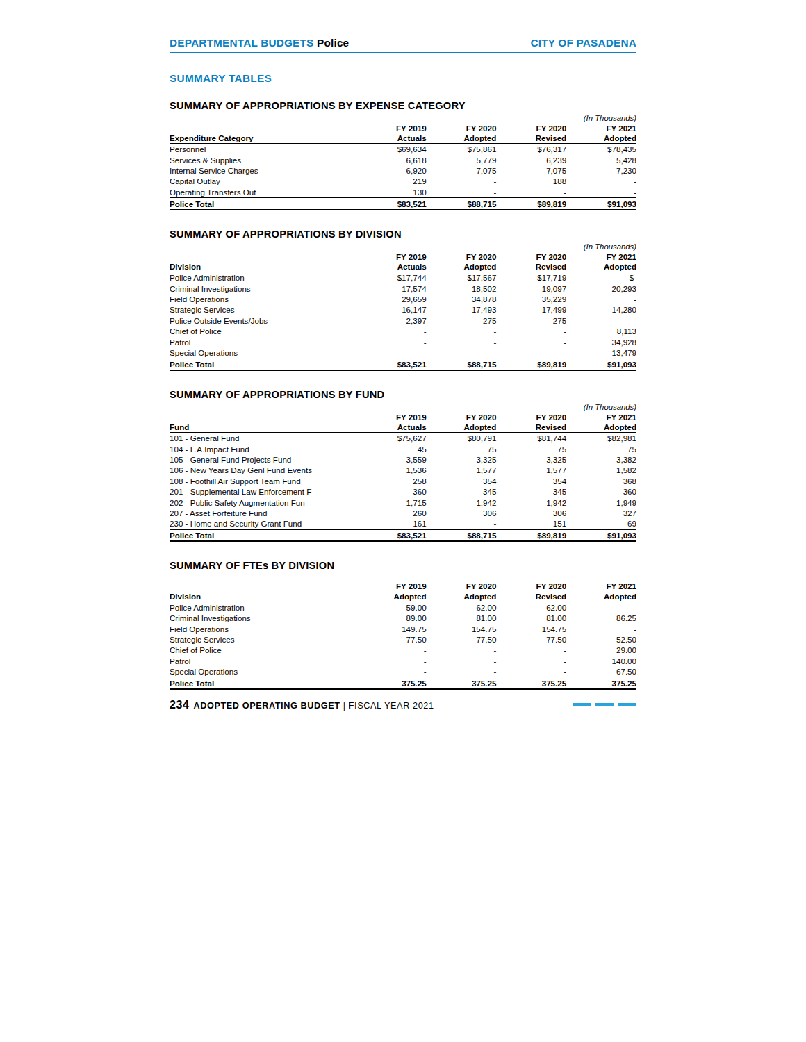DEPARTMENTAL BUDGETS Police
CITY OF PASADENA
SUMMARY TABLES
SUMMARY OF APPROPRIATIONS BY EXPENSE CATEGORY
(In Thousands)
| | FY 2019 | FY 2020 | FY 2020 | FY 2021 |
| --- | --- | --- | --- | --- |
| Expenditure Category | Actuals | Adopted | Revised | Adopted |
| Personnel | $69,634 | $75,861 | $76,317 | $78,435 |
| Services & Supplies | 6,618 | 5,779 | 6,239 | 5,428 |
| Internal Service Charges | 6,920 | 7,075 | 7,075 | 7,230 |
| Capital Outlay | 219 | - | 188 | - |
| Operating Transfers Out | 130 | - | - | - |
| Police Total | $83,521 | $88,715 | $89,819 | $91,093 |
SUMMARY OF APPROPRIATIONS BY DIVISION
(In Thousands)
| | FY 2019 | FY 2020 | FY 2020 | FY 2021 |
| --- | --- | --- | --- | --- |
| Division | Actuals | Adopted | Revised | Adopted |
| Police Administration | $17,744 | $17,567 | $17,719 | $- |
| Criminal Investigations | 17,574 | 18,502 | 19,097 | 20,293 |
| Field Operations | 29,659 | 34,878 | 35,229 | - |
| Strategic Services | 16,147 | 17,493 | 17,499 | 14,280 |
| Police Outside Events/Jobs | 2,397 | 275 | 275 | - |
| Chief of Police | - | - | - | 8,113 |
| Patrol | - | - | - | 34,928 |
| Special Operations | - | - | - | 13,479 |
| Police Total | $83,521 | $88,715 | $89,819 | $91,093 |
SUMMARY OF APPROPRIATIONS BY FUND
(In Thousands)
| | FY 2019 | FY 2020 | FY 2020 | FY 2021 |
| --- | --- | --- | --- | --- |
| Fund | Actuals | Adopted | Revised | Adopted |
| 101 - General Fund | $75,627 | $80,791 | $81,744 | $82,981 |
| 104 - L.A.Impact Fund | 45 | 75 | 75 | 75 |
| 105 - General Fund Projects Fund | 3,559 | 3,325 | 3,325 | 3,382 |
| 106 - New Years Day Genl Fund Events | 1,536 | 1,577 | 1,577 | 1,582 |
| 108 - Foothill Air Support Team Fund | 258 | 354 | 354 | 368 |
| 201 - Supplemental Law Enforcement F | 360 | 345 | 345 | 360 |
| 202 - Public Safety Augmentation Fun | 1,715 | 1,942 | 1,942 | 1,949 |
| 207 - Asset Forfeiture Fund | 260 | 306 | 306 | 327 |
| 230 - Home and Security Grant Fund | 161 | - | 151 | 69 |
| Police Total | $83,521 | $88,715 | $89,819 | $91,093 |
SUMMARY OF FTEs BY DIVISION
| | FY 2019 | FY 2020 | FY 2020 | FY 2021 |
| --- | --- | --- | --- | --- |
| Division | Adopted | Adopted | Revised | Adopted |
| Police Administration | 59.00 | 62.00 | 62.00 | - |
| Criminal Investigations | 89.00 | 81.00 | 81.00 | 86.25 |
| Field Operations | 149.75 | 154.75 | 154.75 | - |
| Strategic Services | 77.50 | 77.50 | 77.50 | 52.50 |
| Chief of Police | - | - | - | 29.00 |
| Patrol | - | - | - | 140.00 |
| Special Operations | - | - | - | 67.50 |
| Police Total | 375.25 | 375.25 | 375.25 | 375.25 |
234 ADOPTED OPERATING BUDGET | FISCAL YEAR 2021